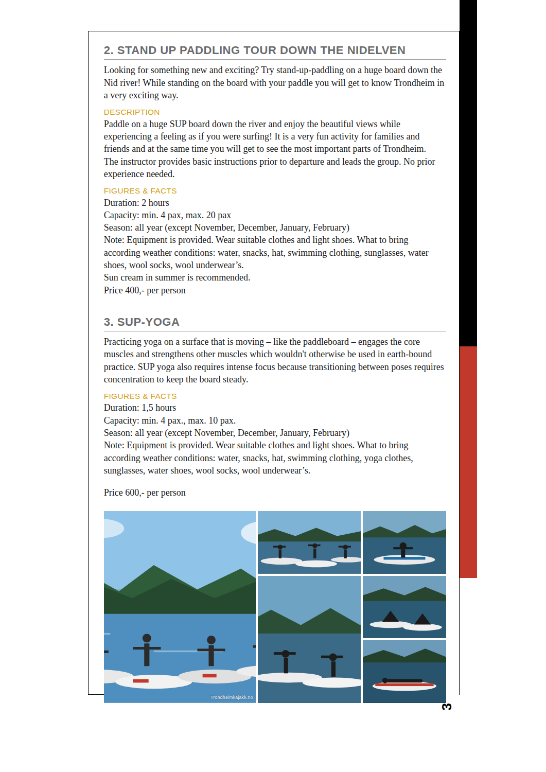2. Stand up paddling tour down the Nidelven
Looking for something new and exciting? Try stand-up-paddling on a huge board down the Nid river! While standing on the board with your paddle you will get to know Trondheim in a very exciting way.
Description
Paddle on a huge SUP board down the river and enjoy the beautiful views while experiencing a feeling as if you were surfing! It is a very fun activity for families and friends and at the same time you will get to see the most important parts of Trondheim.
The instructor provides basic instructions prior to departure and leads the group. No prior experience needed.
Figures & Facts
Duration: 2 hours
Capacity: min. 4 pax, max. 20 pax
Season: all year (except November, December, January, February)
Note: Equipment is provided. Wear suitable clothes and light shoes. What to bring according weather conditions: water, snacks, hat, swimming clothing, sunglasses, water shoes, wool socks, wool underwear’s.
Sun cream in summer is recommended.
Price 400,- per person
3. SUP-Yoga
Practicing yoga on a surface that is moving – like the paddleboard – engages the core muscles and strengthens other muscles which wouldn't otherwise be used in earth-bound practice. SUP yoga also requires intense focus because transitioning between poses requires concentration to keep the board steady.
Figures & Facts
Duration: 1,5 hours
Capacity: min. 4 pax., max. 10 pax.
Season: all year (except November, December, January, February)
Note: Equipment is provided. Wear suitable clothes and light shoes. What to bring according weather conditions: water, snacks, hat, swimming clothing, yoga clothes, sunglasses, water shoes, wool socks, wool underwear’s.
Price 600,- per person
Trondheimkajakk.no
3